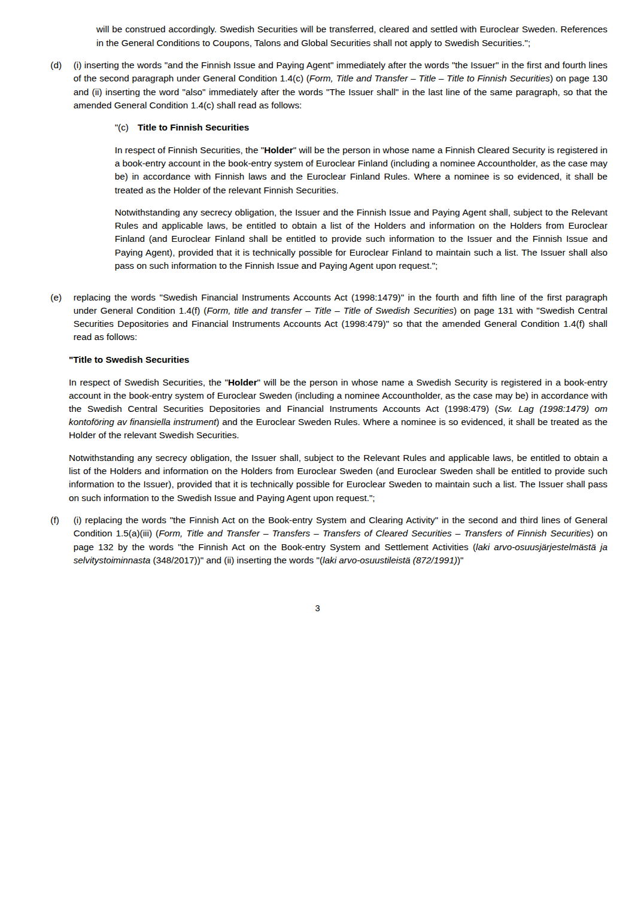will be construed accordingly. Swedish Securities will be transferred, cleared and settled with Euroclear Sweden. References in the General Conditions to Coupons, Talons and Global Securities shall not apply to Swedish Securities.";
(d)
(i) inserting the words "and the Finnish Issue and Paying Agent" immediately after the words "the Issuer" in the first and fourth lines of the second paragraph under General Condition 1.4(c) (Form, Title and Transfer – Title – Title to Finnish Securities) on page 130 and (ii) inserting the word "also" immediately after the words "The Issuer shall" in the last line of the same paragraph, so that the amended General Condition 1.4(c) shall read as follows:
"(c)
Title to Finnish Securities
In respect of Finnish Securities, the "Holder" will be the person in whose name a Finnish Cleared Security is registered in a book-entry account in the book-entry system of Euroclear Finland (including a nominee Accountholder, as the case may be) in accordance with Finnish laws and the Euroclear Finland Rules. Where a nominee is so evidenced, it shall be treated as the Holder of the relevant Finnish Securities.
Notwithstanding any secrecy obligation, the Issuer and the Finnish Issue and Paying Agent shall, subject to the Relevant Rules and applicable laws, be entitled to obtain a list of the Holders and information on the Holders from Euroclear Finland (and Euroclear Finland shall be entitled to provide such information to the Issuer and the Finnish Issue and Paying Agent), provided that it is technically possible for Euroclear Finland to maintain such a list. The Issuer shall also pass on such information to the Finnish Issue and Paying Agent upon request.";
(e)
replacing the words "Swedish Financial Instruments Accounts Act (1998:1479)" in the fourth and fifth line of the first paragraph under General Condition 1.4(f) (Form, title and transfer – Title – Title of Swedish Securities) on page 131 with "Swedish Central Securities Depositories and Financial Instruments Accounts Act (1998:479)" so that the amended General Condition 1.4(f) shall read as follows:
"Title to Swedish Securities
In respect of Swedish Securities, the "Holder" will be the person in whose name a Swedish Security is registered in a book-entry account in the book-entry system of Euroclear Sweden (including a nominee Accountholder, as the case may be) in accordance with the Swedish Central Securities Depositories and Financial Instruments Accounts Act (1998:479) (Sw. Lag (1998:1479) om kontoföring av finansiella instrument) and the Euroclear Sweden Rules. Where a nominee is so evidenced, it shall be treated as the Holder of the relevant Swedish Securities.
Notwithstanding any secrecy obligation, the Issuer shall, subject to the Relevant Rules and applicable laws, be entitled to obtain a list of the Holders and information on the Holders from Euroclear Sweden (and Euroclear Sweden shall be entitled to provide such information to the Issuer), provided that it is technically possible for Euroclear Sweden to maintain such a list. The Issuer shall pass on such information to the Swedish Issue and Paying Agent upon request.";
(f)
(i) replacing the words "the Finnish Act on the Book-entry System and Clearing Activity" in the second and third lines of General Condition 1.5(a)(iii) (Form, Title and Transfer – Transfers – Transfers of Cleared Securities – Transfers of Finnish Securities) on page 132 by the words "the Finnish Act on the Book-entry System and Settlement Activities (laki arvo-osuusjärjestelmästä ja selvitystoiminnasta (348/2017))" and (ii) inserting the words "(laki arvo-osuustileistä (872/1991))"
3